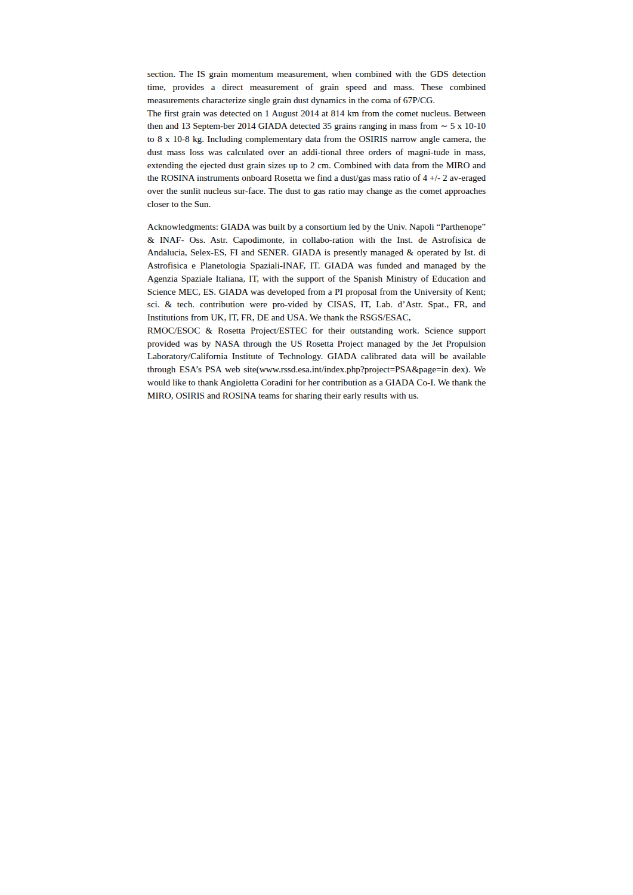section. The IS grain momentum measurement, when combined with the GDS detection time, provides a direct measurement of grain speed and mass. These combined measurements characterize single grain dust dynamics in the coma of 67P/CG.
The first grain was detected on 1 August 2014 at 814 km from the comet nucleus. Between then and 13 Septem-ber 2014 GIADA detected 35 grains ranging in mass from ∼ 5 x 10-10 to 8 x 10-8 kg. Including complementary data from the OSIRIS narrow angle camera, the dust mass loss was calculated over an addi-tional three orders of magni-tude in mass, extending the ejected dust grain sizes up to 2 cm. Combined with data from the MIRO and the ROSINA instruments onboard Rosetta we find a dust/gas mass ratio of 4 +/- 2 av-eraged over the sunlit nucleus sur-face. The dust to gas ratio may change as the comet approaches closer to the Sun.
Acknowledgments: GIADA was built by a consortium led by the Univ. Napoli “Parthenope” & INAF- Oss. Astr. Capodimonte, in collabo-ration with the Inst. de Astrofisica de Andalucia, Selex-ES, FI and SENER. GIADA is presently managed & operated by Ist. di Astrofisica e Planetologia Spaziali-INAF, IT. GIADA was funded and managed by the Agenzia Spaziale Italiana, IT, with the support of the Spanish Ministry of Education and Science MEC, ES. GIADA was developed from a PI proposal from the University of Kent; sci. & tech. contribution were pro-vided by CISAS, IT, Lab. d’Astr. Spat., FR, and Institutions from UK, IT, FR, DE and USA. We thank the RSGS/ESAC,
RMOC/ESOC & Rosetta Project/ESTEC for their outstanding work. Science support provided was by NASA through the US Rosetta Project managed by the Jet Propulsion Laboratory/California Institute of Technology. GIADA calibrated data will be available through ESA’s PSA web site(www.rssd.esa.int/index.php?project=PSA&page=in dex). We would like to thank Angioletta Coradini for her contribution as a GIADA Co-I. We thank the MIRO, OSIRIS and ROSINA teams for sharing their early results with us.